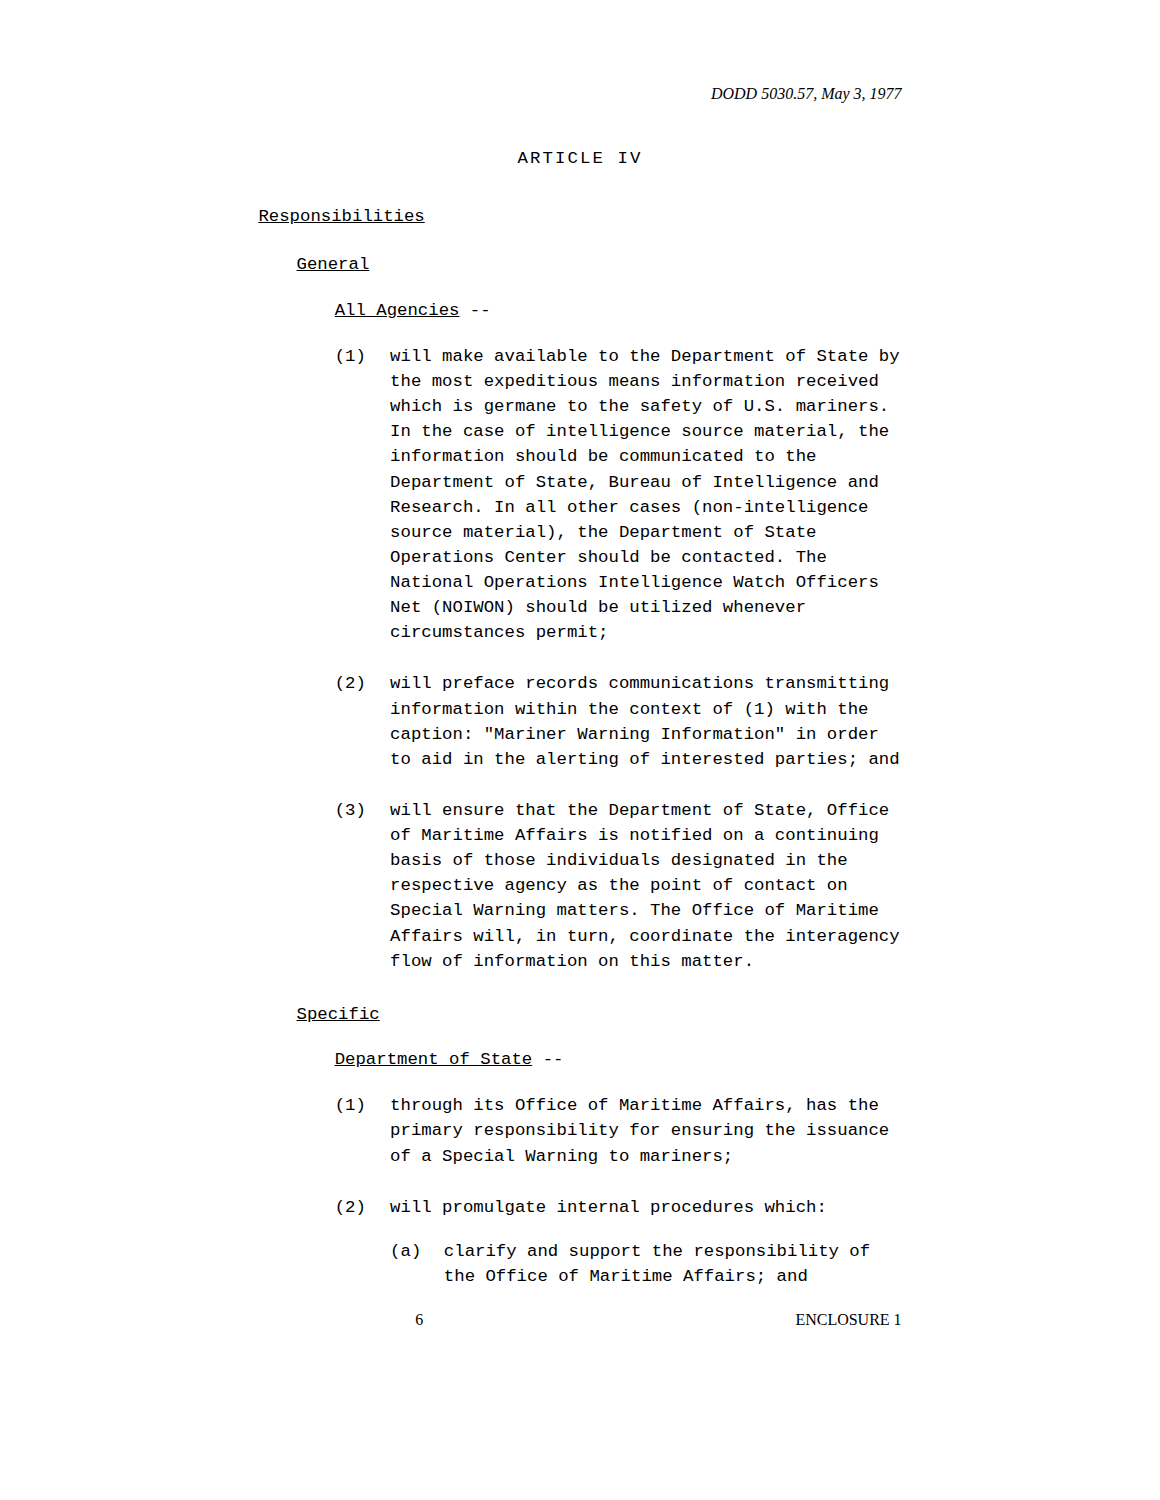DODD 5030.57, May 3, 1977
ARTICLE IV
Responsibilities
General
All Agencies --
(1) will make available to the Department of State by the most expeditious means information received which is germane to the safety of U.S. mariners. In the case of intelligence source material, the information should be communicated to the Department of State, Bureau of Intelligence and Research. In all other cases (non-intelligence source material), the Department of State Operations Center should be contacted. The National Operations Intelligence Watch Officers Net (NOIWON) should be utilized whenever circumstances permit;
(2) will preface records communications transmitting information within the context of (1) with the caption: "Mariner Warning Information" in order to aid in the alerting of interested parties; and
(3) will ensure that the Department of State, Office of Maritime Affairs is notified on a continuing basis of those individuals designated in the respective agency as the point of contact on Special Warning matters. The Office of Maritime Affairs will, in turn, coordinate the interagency flow of information on this matter.
Specific
Department of State --
(1) through its Office of Maritime Affairs, has the primary responsibility for ensuring the issuance of a Special Warning to mariners;
(2) will promulgate internal procedures which:
(a) clarify and support the responsibility of the Office of Maritime Affairs; and
6 ENCLOSURE 1